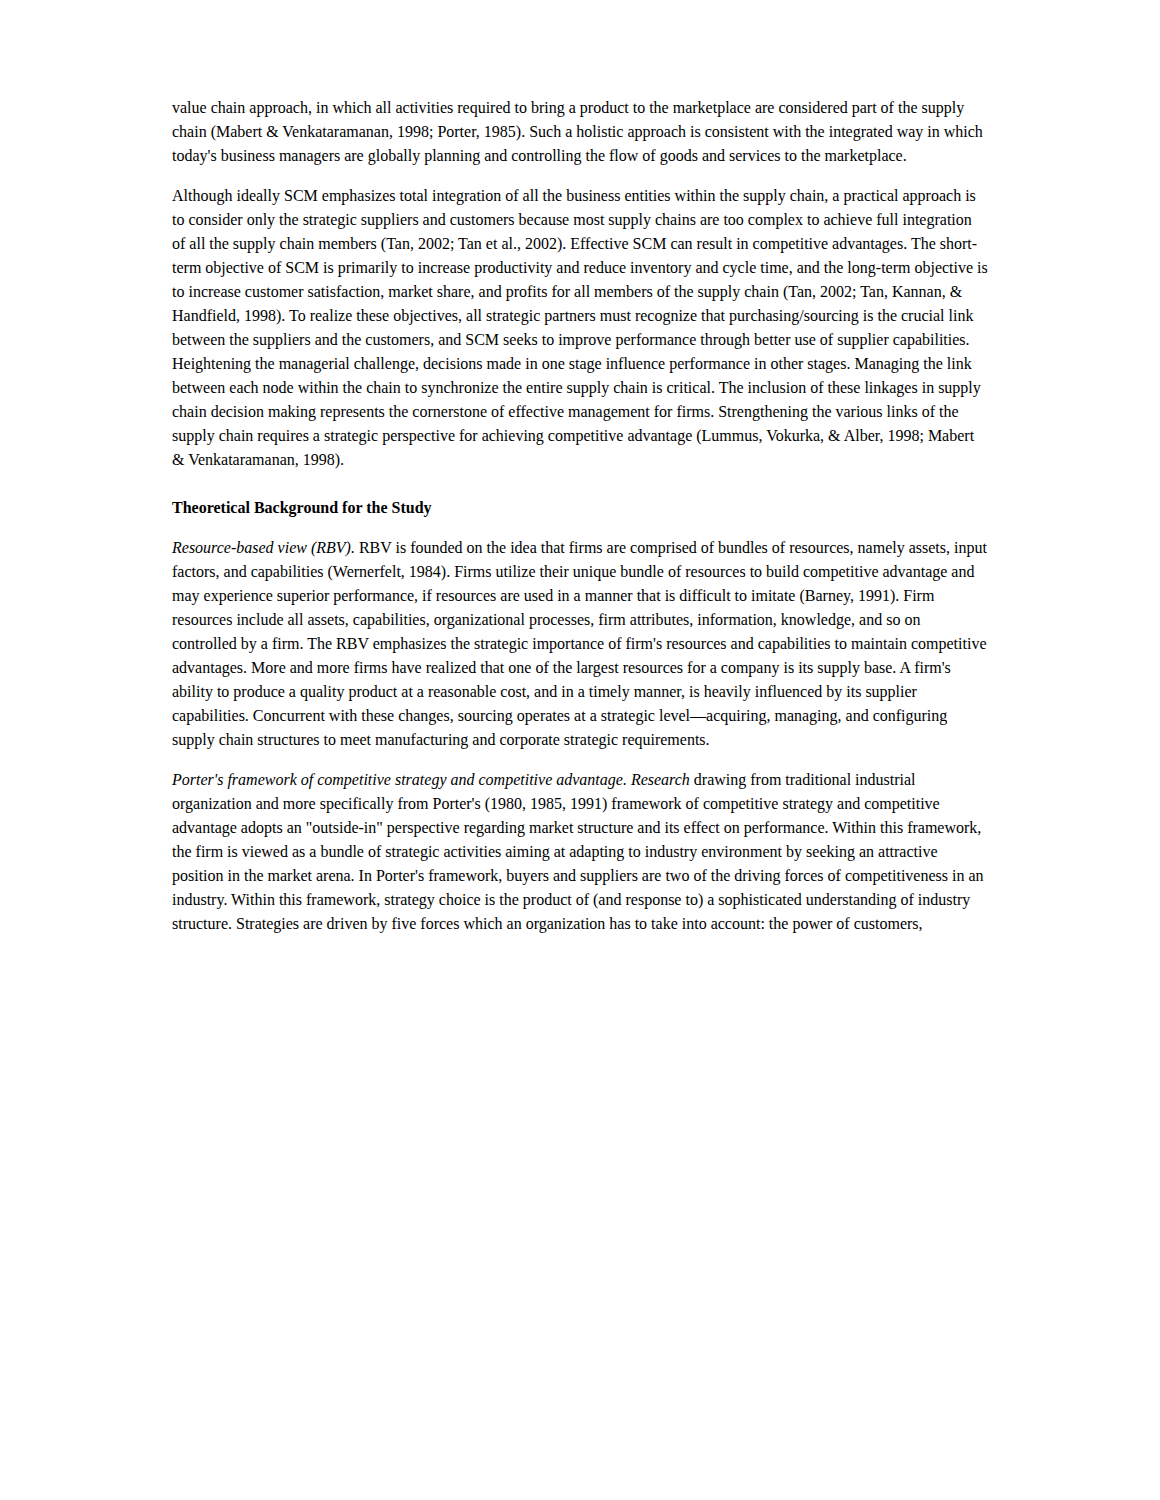value chain approach, in which all activities required to bring a product to the marketplace are considered part of the supply chain (Mabert & Venkataramanan, 1998; Porter, 1985). Such a holistic approach is consistent with the integrated way in which today's business managers are globally planning and controlling the flow of goods and services to the marketplace.
Although ideally SCM emphasizes total integration of all the business entities within the supply chain, a practical approach is to consider only the strategic suppliers and customers because most supply chains are too complex to achieve full integration of all the supply chain members (Tan, 2002; Tan et al., 2002). Effective SCM can result in competitive advantages. The short-term objective of SCM is primarily to increase productivity and reduce inventory and cycle time, and the long-term objective is to increase customer satisfaction, market share, and profits for all members of the supply chain (Tan, 2002; Tan, Kannan, & Handfield, 1998). To realize these objectives, all strategic partners must recognize that purchasing/sourcing is the crucial link between the suppliers and the customers, and SCM seeks to improve performance through better use of supplier capabilities. Heightening the managerial challenge, decisions made in one stage influence performance in other stages. Managing the link between each node within the chain to synchronize the entire supply chain is critical. The inclusion of these linkages in supply chain decision making represents the cornerstone of effective management for firms. Strengthening the various links of the supply chain requires a strategic perspective for achieving competitive advantage (Lummus, Vokurka, & Alber, 1998; Mabert & Venkataramanan, 1998).
Theoretical Background for the Study
Resource-based view (RBV). RBV is founded on the idea that firms are comprised of bundles of resources, namely assets, input factors, and capabilities (Wernerfelt, 1984). Firms utilize their unique bundle of resources to build competitive advantage and may experience superior performance, if resources are used in a manner that is difficult to imitate (Barney, 1991). Firm resources include all assets, capabilities, organizational processes, firm attributes, information, knowledge, and so on controlled by a firm. The RBV emphasizes the strategic importance of firm's resources and capabilities to maintain competitive advantages. More and more firms have realized that one of the largest resources for a company is its supply base. A firm's ability to produce a quality product at a reasonable cost, and in a timely manner, is heavily influenced by its supplier capabilities. Concurrent with these changes, sourcing operates at a strategic level—acquiring, managing, and configuring supply chain structures to meet manufacturing and corporate strategic requirements.
Porter's framework of competitive strategy and competitive advantage. Research drawing from traditional industrial organization and more specifically from Porter's (1980, 1985, 1991) framework of competitive strategy and competitive advantage adopts an "outside-in" perspective regarding market structure and its effect on performance. Within this framework, the firm is viewed as a bundle of strategic activities aiming at adapting to industry environment by seeking an attractive position in the market arena. In Porter's framework, buyers and suppliers are two of the driving forces of competitiveness in an industry. Within this framework, strategy choice is the product of (and response to) a sophisticated understanding of industry structure. Strategies are driven by five forces which an organization has to take into account: the power of customers,